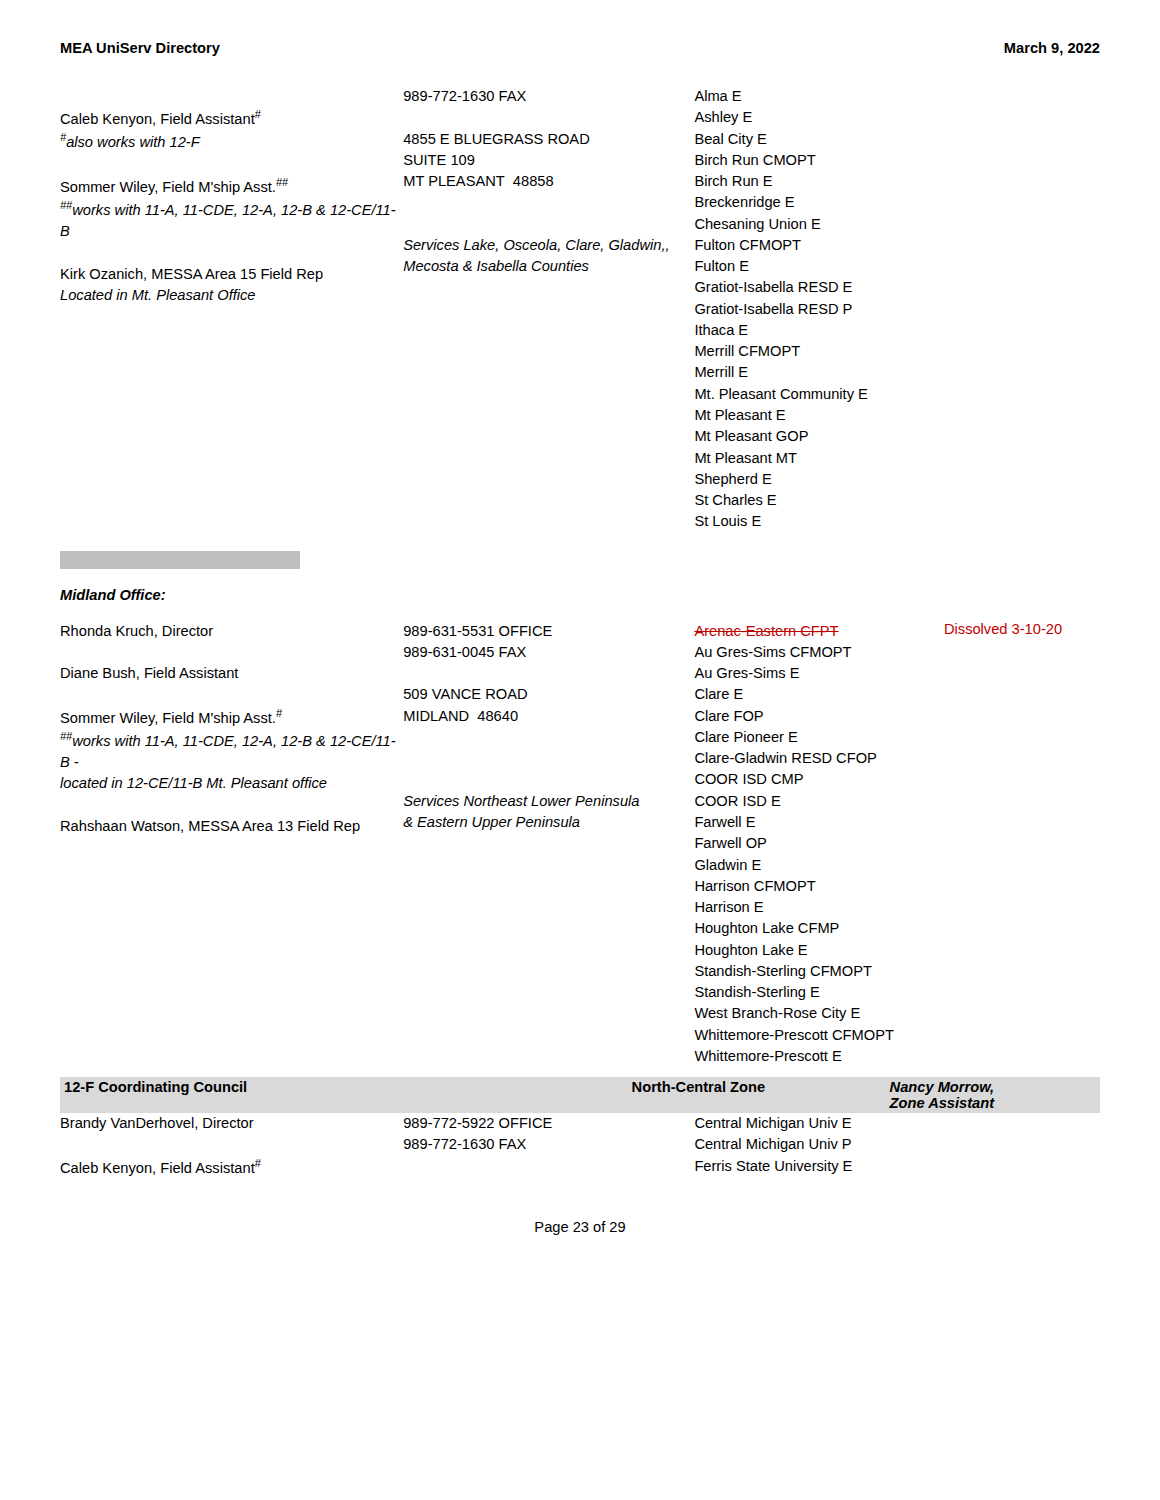MEA UniServ Directory
March 9, 2022
| Caleb Kenyon, Field Assistant # # also works with 12-F Sommer Wiley, Field M'ship Asst. ## ## works with 11-A, 11-CDE, 12-A, 12-B & 12-CE/11-B Kirk Ozanich, MESSA Area 15 Field Rep Located in Mt. Pleasant Office | 989-772-1630 FAX 4855 E BLUEGRASS ROAD SUITE 109 MT PLEASANT 48858 Services Lake, Osceola, Clare, Gladwin,, Mecosta & Isabella Counties | Alma E Ashley E Beal City E Birch Run CMOPT Birch Run E Breckenridge E Chesaning Union E Fulton CFMOPT Fulton E Gratiot-Isabella RESD E Gratiot-Isabella RESD P Ithaca E Merrill CFMOPT Merrill E Mt. Pleasant Community E Mt Pleasant E Mt Pleasant GOP Mt Pleasant MT Shepherd E St Charles E St Louis E | |
Midland Office:
| Rhonda Kruch, Director Diane Bush, Field Assistant Sommer Wiley, Field M'ship Asst. # ## works with 11-A, 11-CDE, 12-A, 12-B & 12-CE/11-B - located in 12-CE/11-B Mt. Pleasant office Rahshaan Watson, MESSA Area 13 Field Rep | 989-631-5531 OFFICE 989-631-0045 FAX 509 VANCE ROAD MIDLAND 48640 Services Northeast Lower Peninsula & Eastern Upper Peninsula | Arenac-Eastern CFPT Au Gres-Sims CFMOPT Au Gres-Sims E Clare E Clare FOP Clare Pioneer E Clare-Gladwin RESD CFOP COOR ISD CMP COOR ISD E Farwell E Farwell OP Gladwin E Harrison CFMOPT Harrison E Houghton Lake CFMP Houghton Lake E Standish-Sterling CFMOPT Standish-Sterling E West Branch-Rose City E Whittemore-Prescott CFMOPT Whittemore-Prescott E | Dissolved 3-10-20 |
12-F Coordinating Council
North-Central Zone
Nancy Morrow,
Zone Assistant
| Brandy VanDerhovel, Director Caleb Kenyon, Field Assistant # | 989-772-5922 OFFICE 989-772-1630 FAX | Central Michigan Univ E Central Michigan Univ P Ferris State University E | |
Page 23 of 29